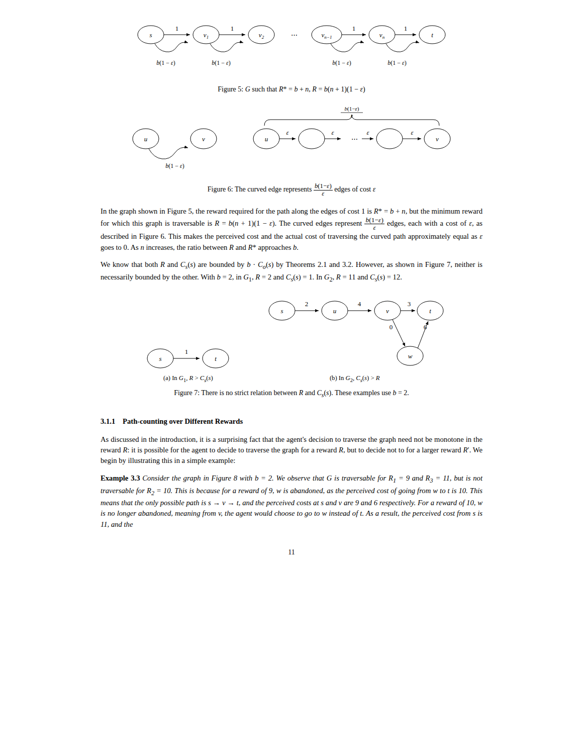s v1 v2 ⋯ vn−1 vn t 1 1 1 1 b(1 − ε) b(1 − ε) b(1 − ε) b(1 − ε)
Figure 5: G such that R* = b + n, R = b(n + 1)(1 − ε)
u v u v ⋯ ε ε ε ε b(1 − ε) b(1−ε) ε
Figure 6: The curved edge represents b(1−ε) ε edges of cost ε
In the graph shown in Figure 5, the reward required for the path along the edges of cost 1 is R* = b + n, but the minimum reward for which this graph is traversable is R = b(n + 1)(1 − ε). The curved edges represent b(1−ε) ε edges, each with a cost of ε, as described in Figure 6. This makes the perceived cost and the actual cost of traversing the curved path approximately equal as ε goes to 0. As n increases, the ratio between R and R* approaches b.
We know that both R and Cs(s) are bounded by b · Co(s) by Theorems 2.1 and 3.2. However, as shown in Figure 7, neither is necessarily bounded by the other. With b = 2, in G1, R = 2 and Cs(s) = 1. In G2, R = 11 and Cs(s) = 12.
s t 1
(a) In G1, R > Cs(s)
s u v t w 2 4 3 0 6
(b) In G2, Cs(s) > R
Figure 7: There is no strict relation between R and Cs(s). These examples use b = 2.
3.1.1 Path-counting over Different Rewards
As discussed in the introduction, it is a surprising fact that the agent's decision to traverse the graph need not be monotone in the reward R: it is possible for the agent to decide to traverse the graph for a reward R, but to decide not to for a larger reward R′. We begin by illustrating this in a simple example:
Example 3.3 Consider the graph in Figure 8 with b = 2. We observe that G is traversable for R1 = 9 and R3 = 11, but is not traversable for R2 = 10. This is because for a reward of 9, w is abandoned, as the perceived cost of going from w to t is 10. This means that the only possible path is s → v → t, and the perceived costs at s and v are 9 and 6 respectively. For a reward of 10, w is no longer abandoned, meaning from v, the agent would choose to go to w instead of t. As a result, the perceived cost from s is 11, and the
11